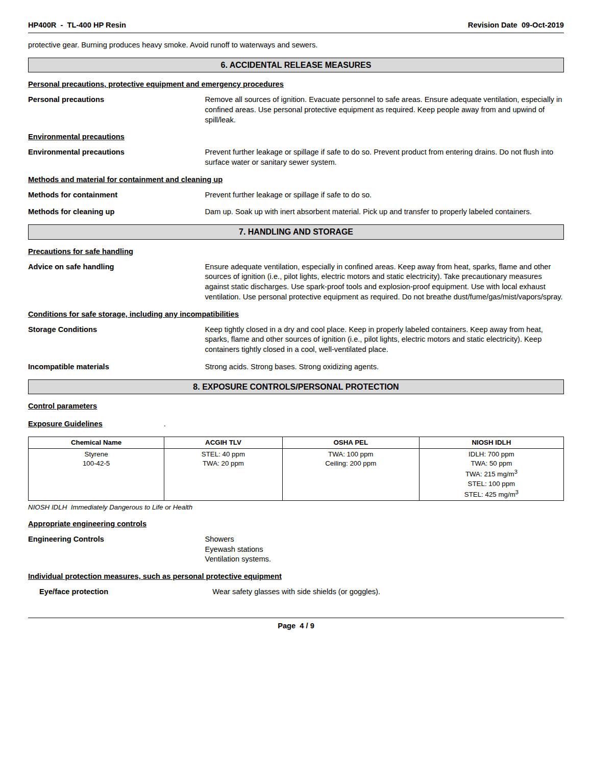HP400R - TL-400 HP Resin
Revision Date 09-Oct-2019
protective gear. Burning produces heavy smoke. Avoid runoff to waterways and sewers.
6. ACCIDENTAL RELEASE MEASURES
Personal precautions, protective equipment and emergency procedures
Personal precautions
Remove all sources of ignition. Evacuate personnel to safe areas. Ensure adequate ventilation, especially in confined areas. Use personal protective equipment as required. Keep people away from and upwind of spill/leak.
Environmental precautions
Environmental precautions
Prevent further leakage or spillage if safe to do so. Prevent product from entering drains. Do not flush into surface water or sanitary sewer system.
Methods and material for containment and cleaning up
Methods for containment
Prevent further leakage or spillage if safe to do so.
Methods for cleaning up
Dam up. Soak up with inert absorbent material. Pick up and transfer to properly labeled containers.
7. HANDLING AND STORAGE
Precautions for safe handling
Advice on safe handling
Ensure adequate ventilation, especially in confined areas. Keep away from heat, sparks, flame and other sources of ignition (i.e., pilot lights, electric motors and static electricity). Take precautionary measures against static discharges. Use spark-proof tools and explosion-proof equipment. Use with local exhaust ventilation. Use personal protective equipment as required. Do not breathe dust/fume/gas/mist/vapors/spray.
Conditions for safe storage, including any incompatibilities
Storage Conditions
Keep tightly closed in a dry and cool place. Keep in properly labeled containers. Keep away from heat, sparks, flame and other sources of ignition (i.e., pilot lights, electric motors and static electricity). Keep containers tightly closed in a cool, well-ventilated place.
Incompatible materials
Strong acids. Strong bases. Strong oxidizing agents.
8. EXPOSURE CONTROLS/PERSONAL PROTECTION
Control parameters
Exposure Guidelines.
| Chemical Name | ACGIH TLV | OSHA PEL | NIOSH IDLH |
| --- | --- | --- | --- |
| Styrene 100-42-5 | STEL: 40 ppm TWA: 20 ppm | TWA: 100 ppm Ceiling: 200 ppm | IDLH: 700 ppm TWA: 50 ppm TWA: 215 mg/m 3 STEL: 100 ppm STEL: 425 mg/m 3 |
NIOSH IDLH Immediately Dangerous to Life or Health
Appropriate engineering controls
Engineering Controls
Showers
Eyewash stations
Ventilation systems.
Individual protection measures, such as personal protective equipment
Eye/face protection
Wear safety glasses with side shields (or goggles).
Page 4 / 9